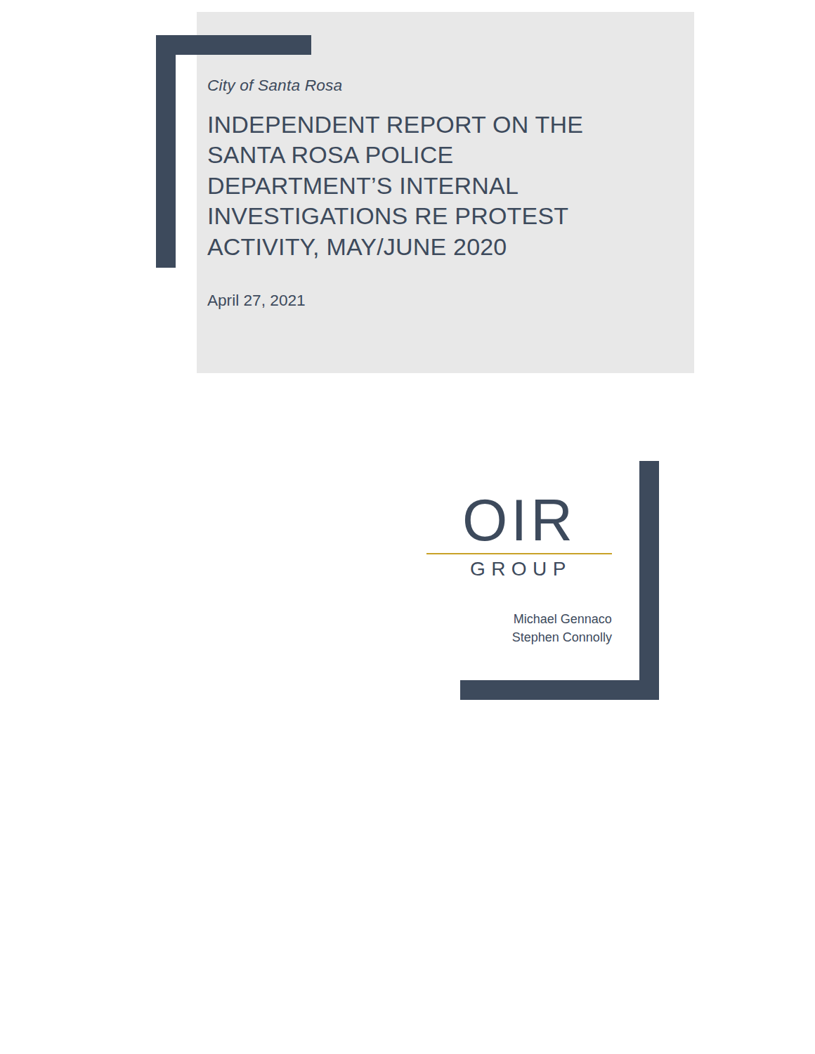City of Santa Rosa
INDEPENDENT REPORT ON THE SANTA ROSA POLICE DEPARTMENT’S INTERNAL INVESTIGATIONS RE PROTEST ACTIVITY, MAY/JUNE 2020
April 27, 2021
OIR
GROUP
Michael Gennaco
Stephen Connolly